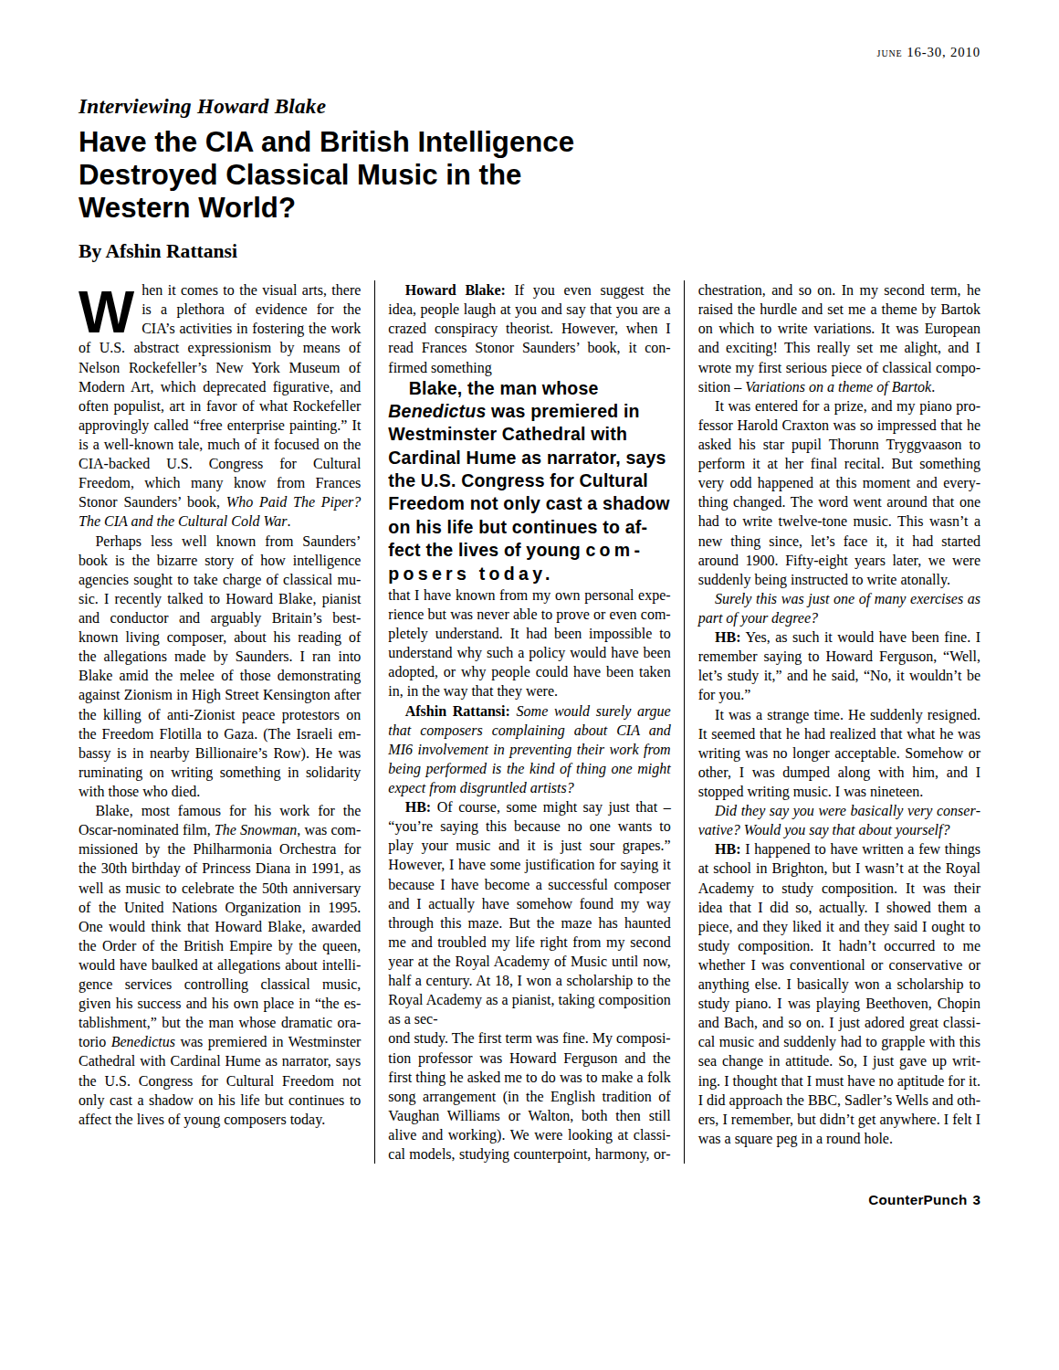June 16-30, 2010
Interviewing Howard Blake
Have the CIA and British Intelligence Destroyed Classical Music in the Western World?
By Afshin Rattansi
When it comes to the visual arts, there is a plethora of evidence for the CIA’s activities in fostering the work of U.S. abstract expressionism by means of Nelson Rockefeller’s New York Museum of Modern Art, which deprecated figurative, and often populist, art in favor of what Rockefeller approvingly called “free enterprise painting.” It is a well-known tale, much of it focused on the CIA-backed U.S. Congress for Cultural Freedom, which many know from Frances Stonor Saunders’ book, Who Paid The Piper? The CIA and the Cultural Cold War.
Perhaps less well known from Saunders’ book is the bizarre story of how intelligence agencies sought to take charge of classical music. I recently talked to Howard Blake, pianist and conductor and arguably Britain’s best-known living composer, about his reading of the allegations made by Saunders. I ran into Blake amid the melee of those demonstrating against Zionism in High Street Kensington after the killing of anti-Zionist peace protestors on the Freedom Flotilla to Gaza. (The Israeli embassy is in nearby Billionaire’s Row). He was ruminating on writing something in solidarity with those who died.
Blake, most famous for his work for the Oscar-nominated film, The Snowman, was commissioned by the Philharmonia Orchestra for the 30th birthday of Princess Diana in 1991, as well as music to celebrate the 50th anniversary of the United Nations Organization in 1995. One would think that Howard Blake, awarded the Order of the British Empire by the queen, would have baulked at allegations about intelligence services controlling classical music, given his success and his own place in “the establishment,” but the man whose dramatic oratorio Benedictus was premiered in Westminster Cathedral with Cardinal Hume as narrator, says the U.S. Congress for Cultural Freedom not only cast a shadow on his life but continues to affect the lives of young composers today.
Howard Blake: If you even suggest the idea, people laugh at you and say that you are a crazed conspiracy theorist. However, when I read Frances Stonor Saunders’ book, it confirmed something
Blake, the man whose Benedictus was premiered in Westminster Cathedral with Cardinal Hume as narrator, says the U.S. Congress for Cultural Freedom not only cast a shadow on his life but continues to affect the lives of young composers today.
that I have known from my own personal experience but was never able to prove or even completely understand. It had been impossible to understand why such a policy would have been adopted, or why people could have been taken in, in the way that they were.
Afshin Rattansi: Some would surely argue that composers complaining about CIA and MI6 involvement in preventing their work from being performed is the kind of thing one might expect from disgruntled artists?
HB: Of course, some might say just that – “you’re saying this because no one wants to play your music and it is just sour grapes.” However, I have some justification for saying it because I have become a successful composer and I actually have somehow found my way through this maze. But the maze has haunted me and troubled my life right from my second year at the Royal Academy of Music until now, half a century. At 18, I won a scholarship to the Royal Academy as a pianist, taking composition as a sec-
ond study. The first term was fine. My composition professor was Howard Ferguson and the first thing he asked me to do was to make a folk song arrangement (in the English tradition of Vaughan Williams or Walton, both then still alive and working). We were looking at classical models, studying counterpoint, harmony, orchestration, and so on. In my second term, he raised the hurdle and set me a theme by Bartok on which to write variations. It was European and exciting! This really set me alight, and I wrote my first serious piece of classical composition – Variations on a theme of Bartok.
It was entered for a prize, and my piano professor Harold Craxton was so impressed that he asked his star pupil Thorunn Tryggvaason to perform it at her final recital. But something very odd happened at this moment and everything changed. The word went around that one had to write twelve-tone music. This wasn’t a new thing since, let’s face it, it had started around 1900. Fifty-eight years later, we were suddenly being instructed to write atonally.
Surely this was just one of many exercises as part of your degree?
HB: Yes, as such it would have been fine. I remember saying to Howard Ferguson, “Well, let’s study it,” and he said, “No, it wouldn’t be for you.”
It was a strange time. He suddenly resigned. It seemed that he had realized that what he was writing was no longer acceptable. Somehow or other, I was dumped along with him, and I stopped writing music. I was nineteen.
Did they say you were basically very conservative? Would you say that about yourself?
HB: I happened to have written a few things at school in Brighton, but I wasn’t at the Royal Academy to study composition. It was their idea that I did so, actually. I showed them a piece, and they liked it and they said I ought to study composition. It hadn’t occurred to me whether I was conventional or conservative or anything else. I basically won a scholarship to study piano. I was playing Beethoven, Chopin and Bach, and so on. I just adored great classical music and suddenly had to grapple with this sea change in attitude. So, I just gave up writing. I thought that I must have no aptitude for it. I did approach the BBC, Sadler’s Wells and others, I remember, but didn’t get anywhere. I felt I was a square peg in a round hole.
CounterPunch 3